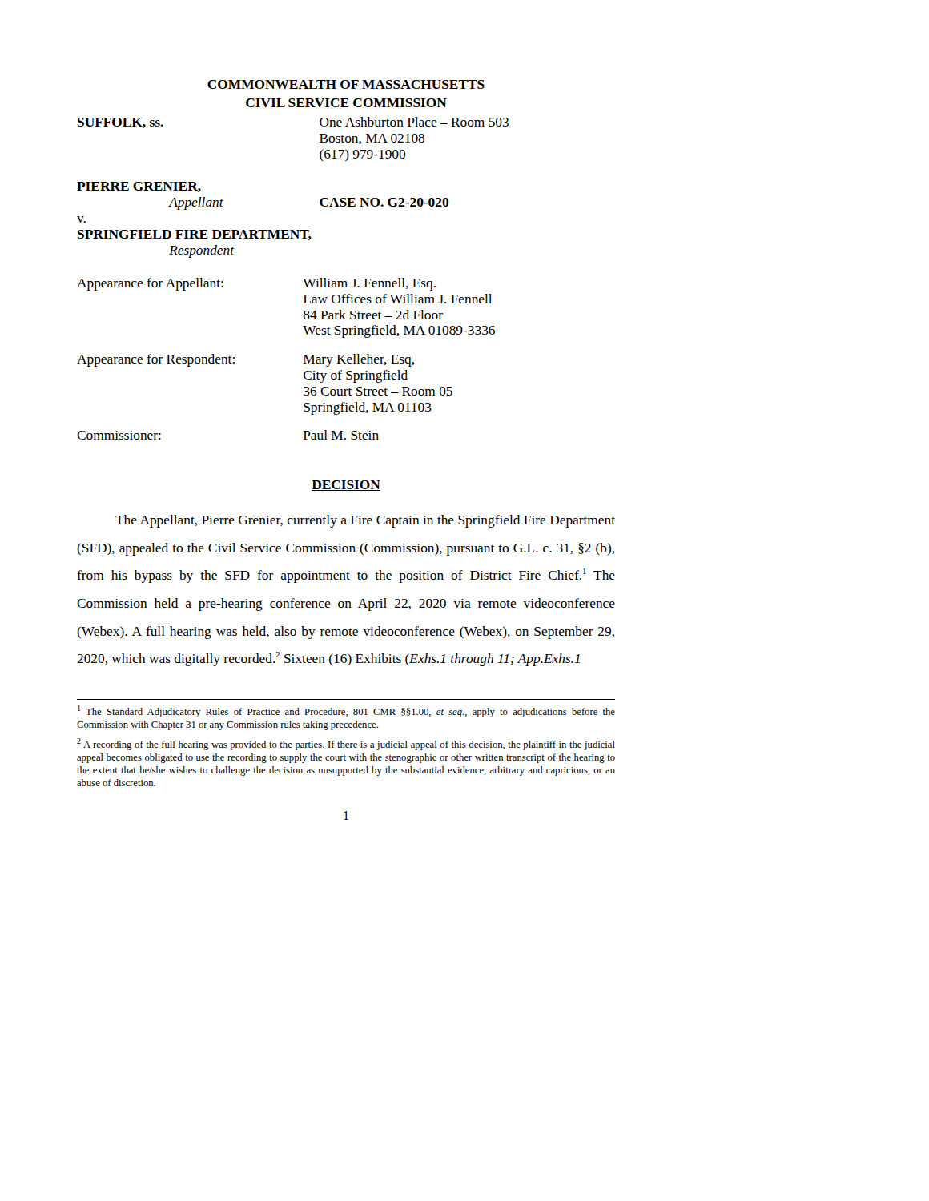COMMONWEALTH OF MASSACHUSETTS
CIVIL SERVICE COMMISSION
| SUFFOLK, ss. | One Ashburton Place – Room 503 Boston, MA 02108 (617) 979-1900 |
| PIERRE GRENIER, | |
| Appellant | CASE NO. G2-20-020 |
| v. | |
| SPRINGFIELD FIRE DEPARTMENT, | |
| Respondent | |
| Appearance for Appellant: | William J. Fennell, Esq. Law Offices of William J. Fennell 84 Park Street – 2d Floor West Springfield, MA 01089-3336 |
| Appearance for Respondent: | Mary Kelleher, Esq, City of Springfield 36 Court Street – Room 05 Springfield, MA 01103 |
| Commissioner: | Paul M. Stein |
DECISION
The Appellant, Pierre Grenier, currently a Fire Captain in the Springfield Fire Department (SFD), appealed to the Civil Service Commission (Commission), pursuant to G.L. c. 31, §2 (b), from his bypass by the SFD for appointment to the position of District Fire Chief.1 The Commission held a pre-hearing conference on April 22, 2020 via remote videoconference (Webex). A full hearing was held, also by remote videoconference (Webex), on September 29, 2020, which was digitally recorded.2 Sixteen (16) Exhibits (Exhs.1 through 11; App.Exhs.1
1 The Standard Adjudicatory Rules of Practice and Procedure, 801 CMR §§1.00, et seq., apply to adjudications before the Commission with Chapter 31 or any Commission rules taking precedence.
2 A recording of the full hearing was provided to the parties. If there is a judicial appeal of this decision, the plaintiff in the judicial appeal becomes obligated to use the recording to supply the court with the stenographic or other written transcript of the hearing to the extent that he/she wishes to challenge the decision as unsupported by the substantial evidence, arbitrary and capricious, or an abuse of discretion.
1